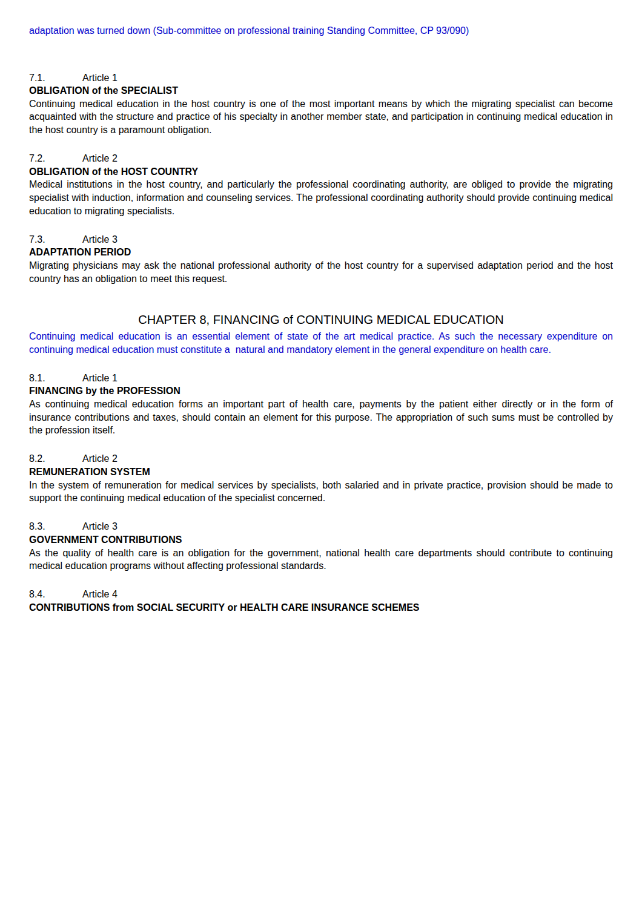adaptation was turned down (Sub-committee on professional training Standing Committee, CP 93/090)
7.1. Article 1
OBLIGATION of the SPECIALIST
Continuing medical education in the host country is one of the most important means by which the migrating specialist can become acquainted with the structure and practice of his specialty in another member state, and participation in continuing medical education in the host country is a paramount obligation.
7.2. Article 2
OBLIGATION of the HOST COUNTRY
Medical institutions in the host country, and particularly the professional coordinating authority, are obliged to provide the migrating specialist with induction, information and counseling services. The professional coordinating authority should provide continuing medical education to migrating specialists.
7.3. Article 3
ADAPTATION PERIOD
Migrating physicians may ask the national professional authority of the host country for a supervised adaptation period and the host country has an obligation to meet this request.
CHAPTER 8, FINANCING of CONTINUING MEDICAL EDUCATION
Continuing medical education is an essential element of state of the art medical practice. As such the necessary expenditure on continuing medical education must constitute a natural and mandatory element in the general expenditure on health care.
8.1. Article 1
FINANCING by the PROFESSION
As continuing medical education forms an important part of health care, payments by the patient either directly or in the form of insurance contributions and taxes, should contain an element for this purpose. The appropriation of such sums must be controlled by the profession itself.
8.2. Article 2
REMUNERATION SYSTEM
In the system of remuneration for medical services by specialists, both salaried and in private practice, provision should be made to support the continuing medical education of the specialist concerned.
8.3. Article 3
GOVERNMENT CONTRIBUTIONS
As the quality of health care is an obligation for the government, national health care departments should contribute to continuing medical education programs without affecting professional standards.
8.4. Article 4
CONTRIBUTIONS from SOCIAL SECURITY or HEALTH CARE INSURANCE SCHEMES